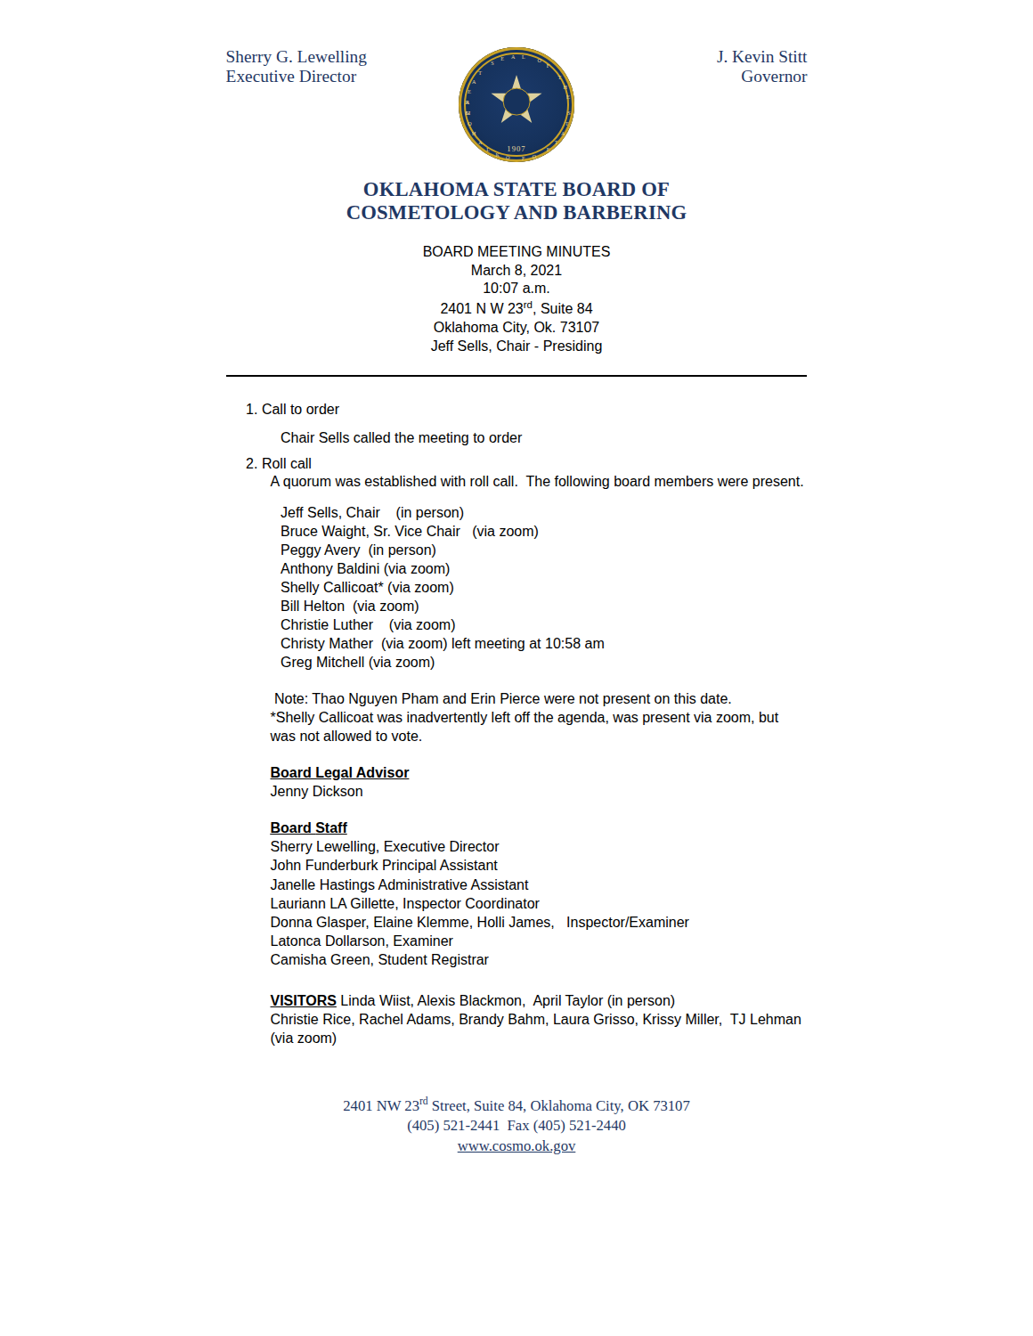Sherry G. Lewelling
Executive Director
J. Kevin Stitt
Governor
G R E A T S E A L O F T H E S T A T E O F O K L A H O M A
1907
OKLAHOMA STATE BOARD OF
COSMETOLOGY AND BARBERING
BOARD MEETING MINUTES
March 8, 2021
10:07 a.m.
2401 N W 23rd, Suite 84
Oklahoma City, Ok. 73107
Jeff Sells, Chair - Presiding
Call to order
Chair Sells called the meeting to order
Roll call
A quorum was established with roll call. The following board members were present.
Jeff Sells, Chair (in person)
Bruce Waight, Sr. Vice Chair (via zoom)
Peggy Avery (in person)
Anthony Baldini (via zoom)
Shelly Callicoat* (via zoom)
Bill Helton (via zoom)
Christie Luther (via zoom)
Christy Mather (via zoom) left meeting at 10:58 am
Greg Mitchell (via zoom)
Note: Thao Nguyen Pham and Erin Pierce were not present on this date.
*Shelly Callicoat was inadvertently left off the agenda, was present via zoom, but was not allowed to vote.
Board Legal Advisor
Jenny Dickson
Board Staff
Sherry Lewelling, Executive Director
John Funderburk Principal Assistant
Janelle Hastings Administrative Assistant
Lauriann LA Gillette, Inspector Coordinator
Donna Glasper, Elaine Klemme, Holli James, Inspector/Examiner
Latonca Dollarson, Examiner
Camisha Green, Student Registrar
VISITORS Linda Wiist, Alexis Blackmon, April Taylor (in person)
Christie Rice, Rachel Adams, Brandy Bahm, Laura Grisso, Krissy Miller, TJ Lehman (via zoom)
2401 NW 23rd Street, Suite 84, Oklahoma City, OK 73107
(405) 521-2441 Fax (405) 521-2440
www.cosmo.ok.gov